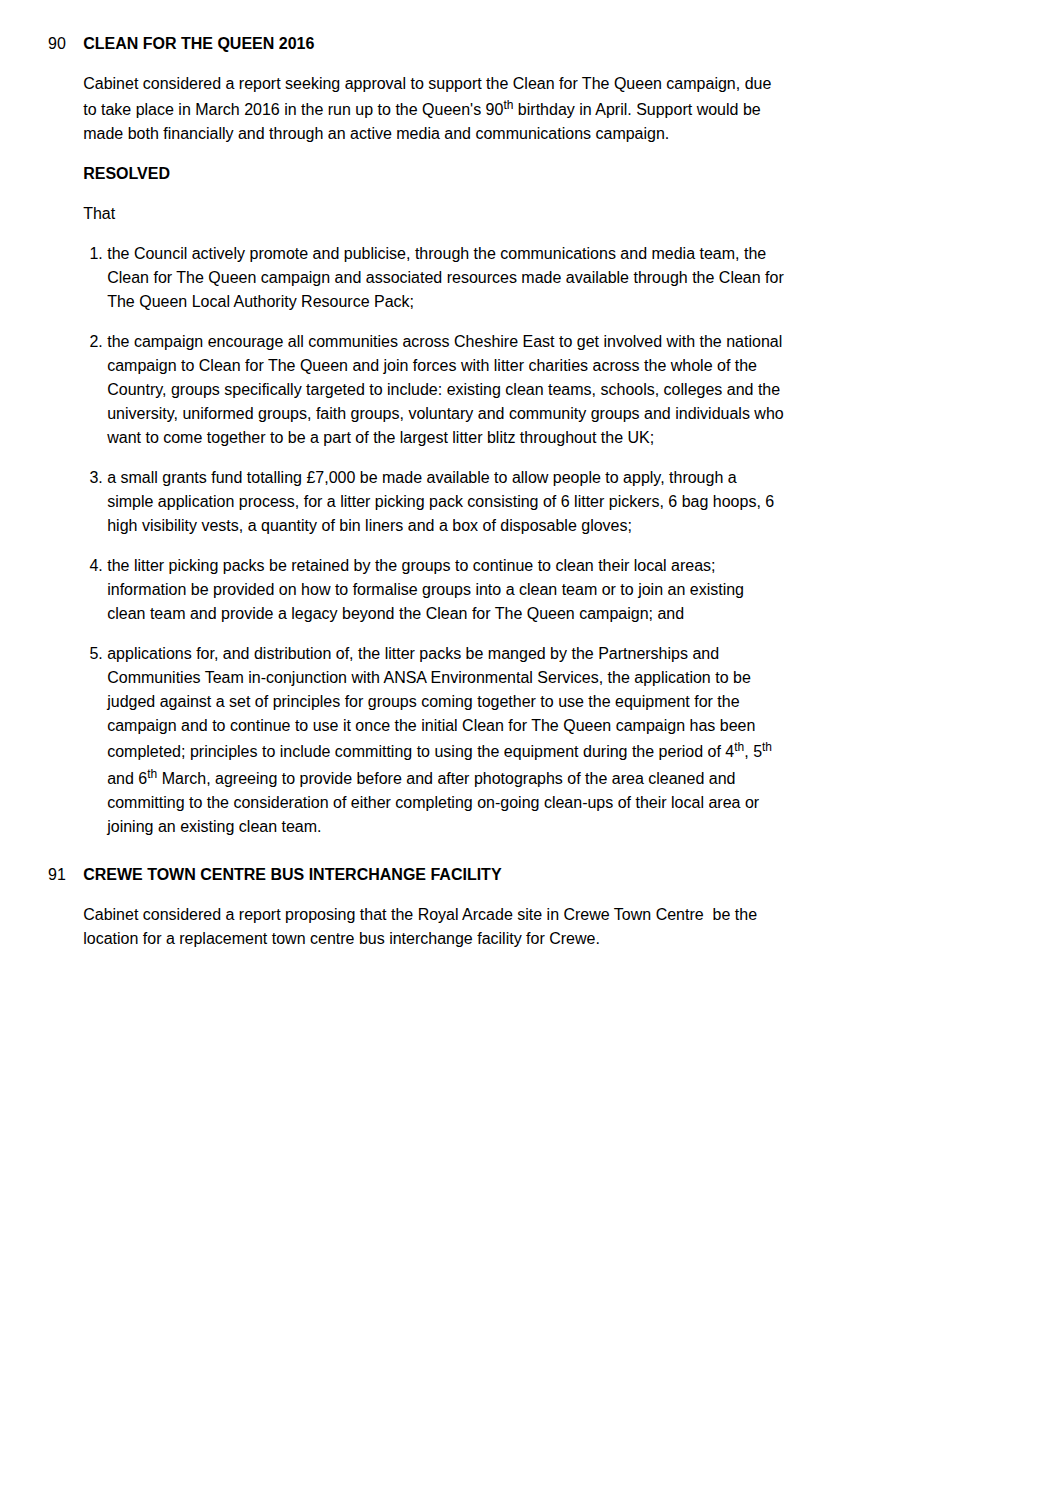90 Clean for the Queen 2016
Cabinet considered a report seeking approval to support the Clean for The Queen campaign, due to take place in March 2016 in the run up to the Queen's 90th birthday in April. Support would be made both financially and through an active media and communications campaign.
RESOLVED
That
the Council actively promote and publicise, through the communications and media team, the Clean for The Queen campaign and associated resources made available through the Clean for The Queen Local Authority Resource Pack;
the campaign encourage all communities across Cheshire East to get involved with the national campaign to Clean for The Queen and join forces with litter charities across the whole of the Country, groups specifically targeted to include: existing clean teams, schools, colleges and the university, uniformed groups, faith groups, voluntary and community groups and individuals who want to come together to be a part of the largest litter blitz throughout the UK;
a small grants fund totalling £7,000 be made available to allow people to apply, through a simple application process, for a litter picking pack consisting of 6 litter pickers, 6 bag hoops, 6 high visibility vests, a quantity of bin liners and a box of disposable gloves;
the litter picking packs be retained by the groups to continue to clean their local areas; information be provided on how to formalise groups into a clean team or to join an existing clean team and provide a legacy beyond the Clean for The Queen campaign; and
applications for, and distribution of, the litter packs be manged by the Partnerships and Communities Team in-conjunction with ANSA Environmental Services, the application to be judged against a set of principles for groups coming together to use the equipment for the campaign and to continue to use it once the initial Clean for The Queen campaign has been completed; principles to include committing to using the equipment during the period of 4th, 5th and 6th March, agreeing to provide before and after photographs of the area cleaned and committing to the consideration of either completing on-going clean-ups of their local area or joining an existing clean team.
91 Crewe Town Centre Bus Interchange Facility
Cabinet considered a report proposing that the Royal Arcade site in Crewe Town Centre be the location for a replacement town centre bus interchange facility for Crewe.